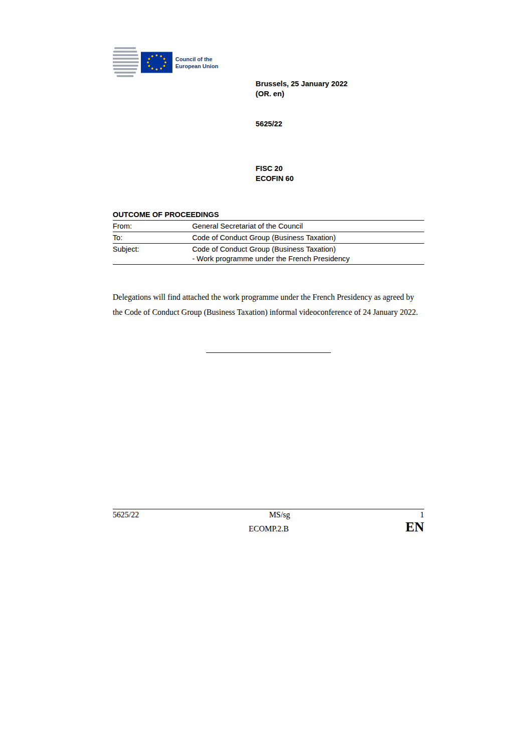Council of the European Union
Brussels, 25 January 2022
(OR. en)
5625/22
FISC 20
ECOFIN 60
OUTCOME OF PROCEEDINGS
| From: | General Secretariat of the Council |
| To: | Code of Conduct Group (Business Taxation) |
| Subject: | Code of Conduct Group (Business Taxation) |
| | - Work programme under the French Presidency |
Delegations will find attached the work programme under the French Presidency as agreed by the Code of Conduct Group (Business Taxation) informal videoconference of 24 January 2022.
5625/22
MS/sg
1
ECOMP.2.B
EN